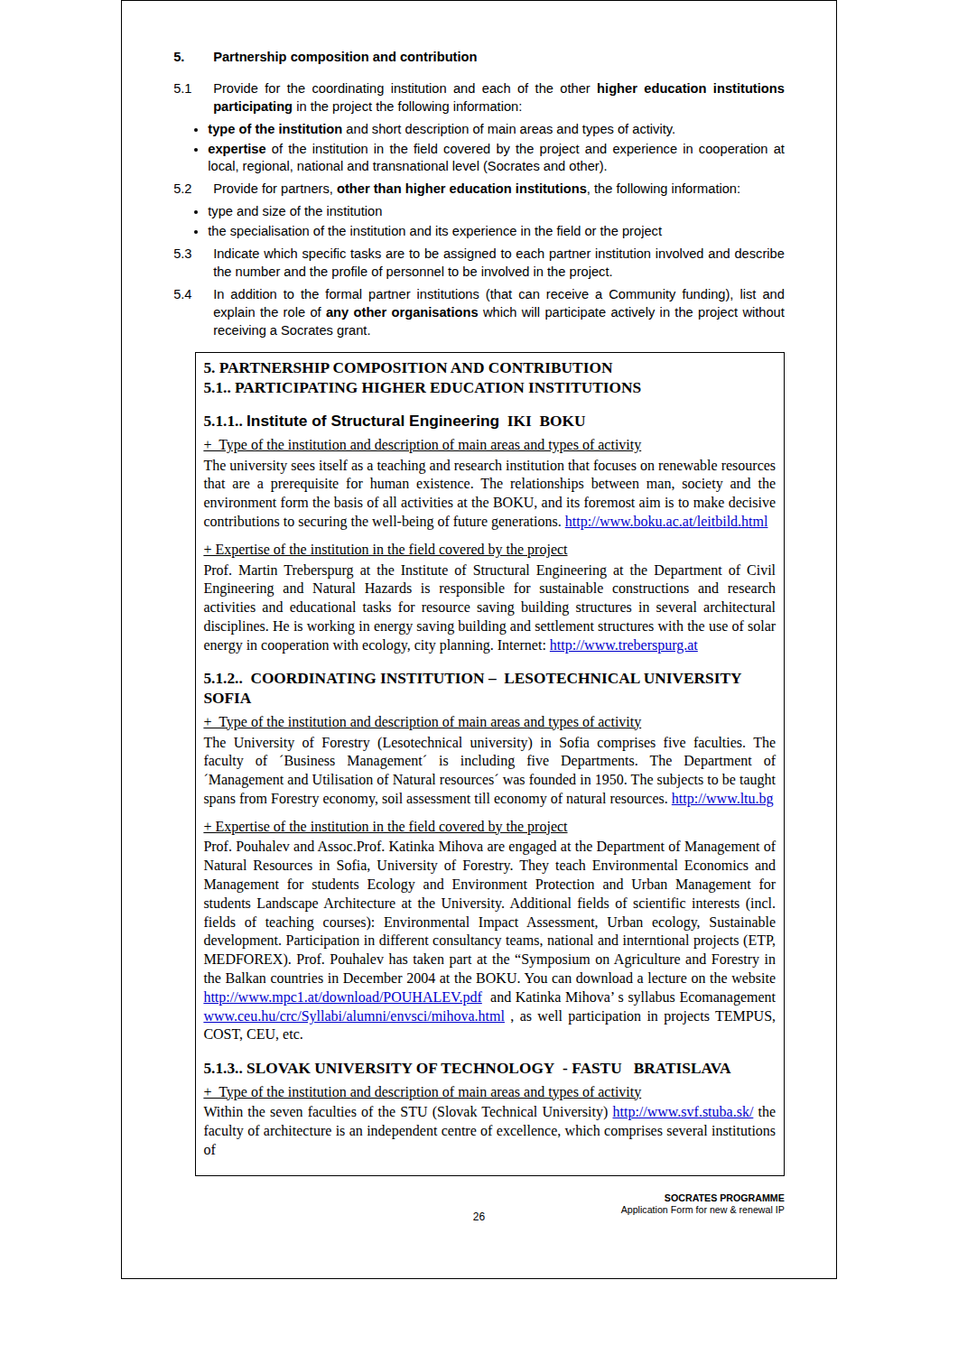5.
Partnership composition and contribution
5.1
Provide for the coordinating institution and each of the other higher education institutions participating in the project the following information:
type of the institution and short description of main areas and types of activity.
expertise of the institution in the field covered by the project and experience in cooperation at local, regional, national and transnational level (Socrates and other).
5.2
Provide for partners, other than higher education institutions, the following information:
type and size of the institution
the specialisation of the institution and its experience in the field or the project
5.3
Indicate which specific tasks are to be assigned to each partner institution involved and describe the number and the profile of personnel to be involved in the project.
5.4
In addition to the formal partner institutions (that can receive a Community funding), list and explain the role of any other organisations which will participate actively in the project without receiving a Socrates grant.
5. PARTNERSHIP COMPOSITION AND CONTRIBUTION
5.1.. PARTICIPATING HIGHER EDUCATION INSTITUTIONS
5.1.1.. Institute of Structural Engineering IKI BOKU
+ Type of the institution and description of main areas and types of activity
The university sees itself as a teaching and research institution that focuses on renewable resources that are a prerequisite for human existence. The relationships between man, society and the environment form the basis of all activities at the BOKU, and its foremost aim is to make decisive contributions to securing the well-being of future generations. http://www.boku.ac.at/leitbild.html
+ Expertise of the institution in the field covered by the project
Prof. Martin Treberspurg at the Institute of Structural Engineering at the Department of Civil Engineering and Natural Hazards is responsible for sustainable constructions and research activities and educational tasks for resource saving building structures in several architectural disciplines. He is working in energy saving building and settlement structures with the use of solar energy in cooperation with ecology, city planning. Internet: http://www.treberspurg.at
5.1.2.. COORDINATING INSTITUTION – LESOTECHNICAL UNIVERSITY SOFIA
+ Type of the institution and description of main areas and types of activity
The University of Forestry (Lesotechnical university) in Sofia comprises five faculties. The faculty of ´Business Management´ is including five Departments. The Department of ´Management and Utilisation of Natural resources´ was founded in 1950. The subjects to be taught spans from Forestry economy, soil assessment till economy of natural resources. http://www.ltu.bg
+ Expertise of the institution in the field covered by the project
Prof. Pouhalev and Assoc.Prof. Katinka Mihova are engaged at the Department of Management of Natural Resources in Sofia, University of Forestry. They teach Environmental Economics and Management for students Ecology and Environment Protection and Urban Management for students Landscape Architecture at the University. Additional fields of scientific interests (incl. fields of teaching courses): Environmental Impact Assessment, Urban ecology, Sustainable development. Participation in different consultancy teams, national and interntional projects (ETP, MEDFOREX). Prof. Pouhalev has taken part at the “Symposium on Agriculture and Forestry in the Balkan countries in December 2004 at the BOKU. You can download a lecture on the website http://www.mpc1.at/download/POUHALEV.pdf and Katinka Mihova’ s syllabus Ecomanagement www.ceu.hu/crc/Syllabi/alumni/envsci/mihova.html , as well participation in projects TEMPUS, COST, CEU, etc.
5.1.3.. SLOVAK UNIVERSITY OF TECHNOLOGY - FASTU BRATISLAVA
+ Type of the institution and description of main areas and types of activity
Within the seven faculties of the STU (Slovak Technical University) http://www.svf.stuba.sk/ the faculty of architecture is an independent centre of excellence, which comprises several institutions of
SOCRATES PROGRAMME
Application Form for new & renewal IP
26